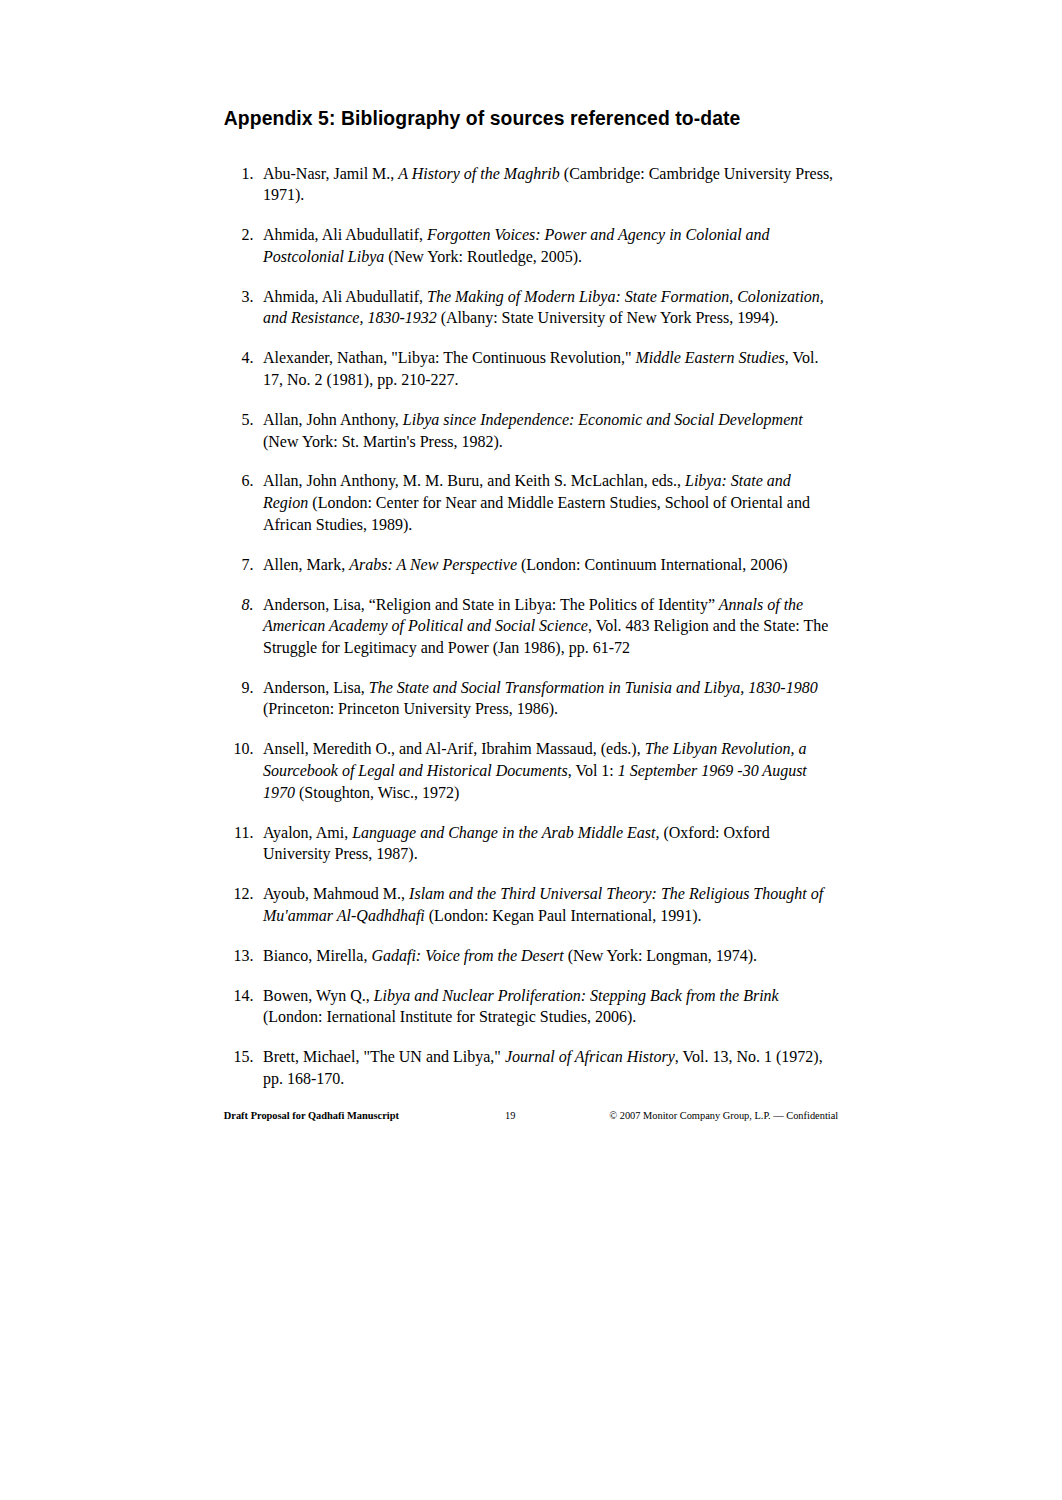Appendix 5: Bibliography of sources referenced to-date
Abu-Nasr, Jamil M., A History of the Maghrib (Cambridge: Cambridge University Press, 1971).
Ahmida, Ali Abudullatif, Forgotten Voices: Power and Agency in Colonial and Postcolonial Libya (New York: Routledge, 2005).
Ahmida, Ali Abudullatif, The Making of Modern Libya: State Formation, Colonization, and Resistance, 1830-1932 (Albany: State University of New York Press, 1994).
Alexander, Nathan, "Libya: The Continuous Revolution," Middle Eastern Studies, Vol. 17, No. 2 (1981), pp. 210-227.
Allan, John Anthony, Libya since Independence: Economic and Social Development (New York: St. Martin's Press, 1982).
Allan, John Anthony, M. M. Buru, and Keith S. McLachlan, eds., Libya: State and Region (London: Center for Near and Middle Eastern Studies, School of Oriental and African Studies, 1989).
Allen, Mark, Arabs: A New Perspective (London: Continuum International, 2006)
Anderson, Lisa, “Religion and State in Libya: The Politics of Identity” Annals of the American Academy of Political and Social Science, Vol. 483 Religion and the State: The Struggle for Legitimacy and Power (Jan 1986), pp. 61-72
Anderson, Lisa, The State and Social Transformation in Tunisia and Libya, 1830-1980 (Princeton: Princeton University Press, 1986).
Ansell, Meredith O., and Al-Arif, Ibrahim Massaud, (eds.), The Libyan Revolution, a Sourcebook of Legal and Historical Documents, Vol 1: 1 September 1969 -30 August 1970 (Stoughton, Wisc., 1972)
Ayalon, Ami, Language and Change in the Arab Middle East, (Oxford: Oxford University Press, 1987).
Ayoub, Mahmoud M., Islam and the Third Universal Theory: The Religious Thought of Mu'ammar Al-Qadhdhafi (London: Kegan Paul International, 1991).
Bianco, Mirella, Gadafi: Voice from the Desert (New York: Longman, 1974).
Bowen, Wyn Q., Libya and Nuclear Proliferation: Stepping Back from the Brink (London: Iernational Institute for Strategic Studies, 2006).
Brett, Michael, "The UN and Libya," Journal of African History, Vol. 13, No. 1 (1972), pp. 168-170.
Draft Proposal for Qadhafi Manuscript
19
© 2007 Monitor Company Group, L.P. — Confidential